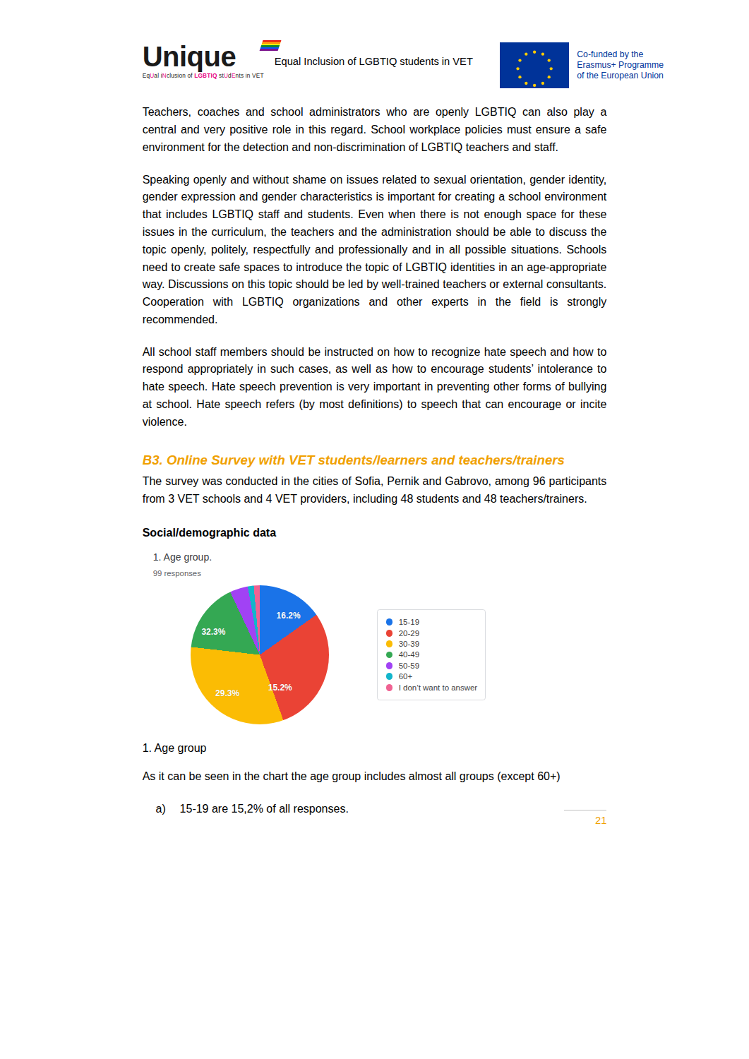Unique
EqUal iNclusion of LGBTIQ stUdEnts in VET
Equal Inclusion of LGBTIQ students in VET
Co-funded by the
Erasmus+ Programme
of the European Union
Teachers, coaches and school administrators who are openly LGBTIQ can also play a central and very positive role in this regard. School workplace policies must ensure a safe environment for the detection and non-discrimination of LGBTIQ teachers and staff.
Speaking openly and without shame on issues related to sexual orientation, gender identity, gender expression and gender characteristics is important for creating a school environment that includes LGBTIQ staff and students. Even when there is not enough space for these issues in the curriculum, the teachers and the administration should be able to discuss the topic openly, politely, respectfully and professionally and in all possible situations. Schools need to create safe spaces to introduce the topic of LGBTIQ identities in an age-appropriate way. Discussions on this topic should be led by well-trained teachers or external consultants. Cooperation with LGBTIQ organizations and other experts in the field is strongly recommended.
All school staff members should be instructed on how to recognize hate speech and how to respond appropriately in such cases, as well as how to encourage students’ intolerance to hate speech. Hate speech prevention is very important in preventing other forms of bullying at school. Hate speech refers (by most definitions) to speech that can encourage or incite violence.
B3. Online Survey with VET students/learners and teachers/trainers
The survey was conducted in the cities of Sofia, Pernik and Gabrovo, among 96 participants from 3 VET schools and 4 VET providers, including 48 students and 48 teachers/trainers.
Social/demographic data
1. Age group.
99 responses
15.2% 29.3% 32.3% 16.2%
15-19
20-29
30-39
40-49
50-59
60+
I don’t want to answer
1. Age group
As it can be seen in the chart the age group includes almost all groups (except 60+)
a) 15-19 are 15,2% of all responses.
21